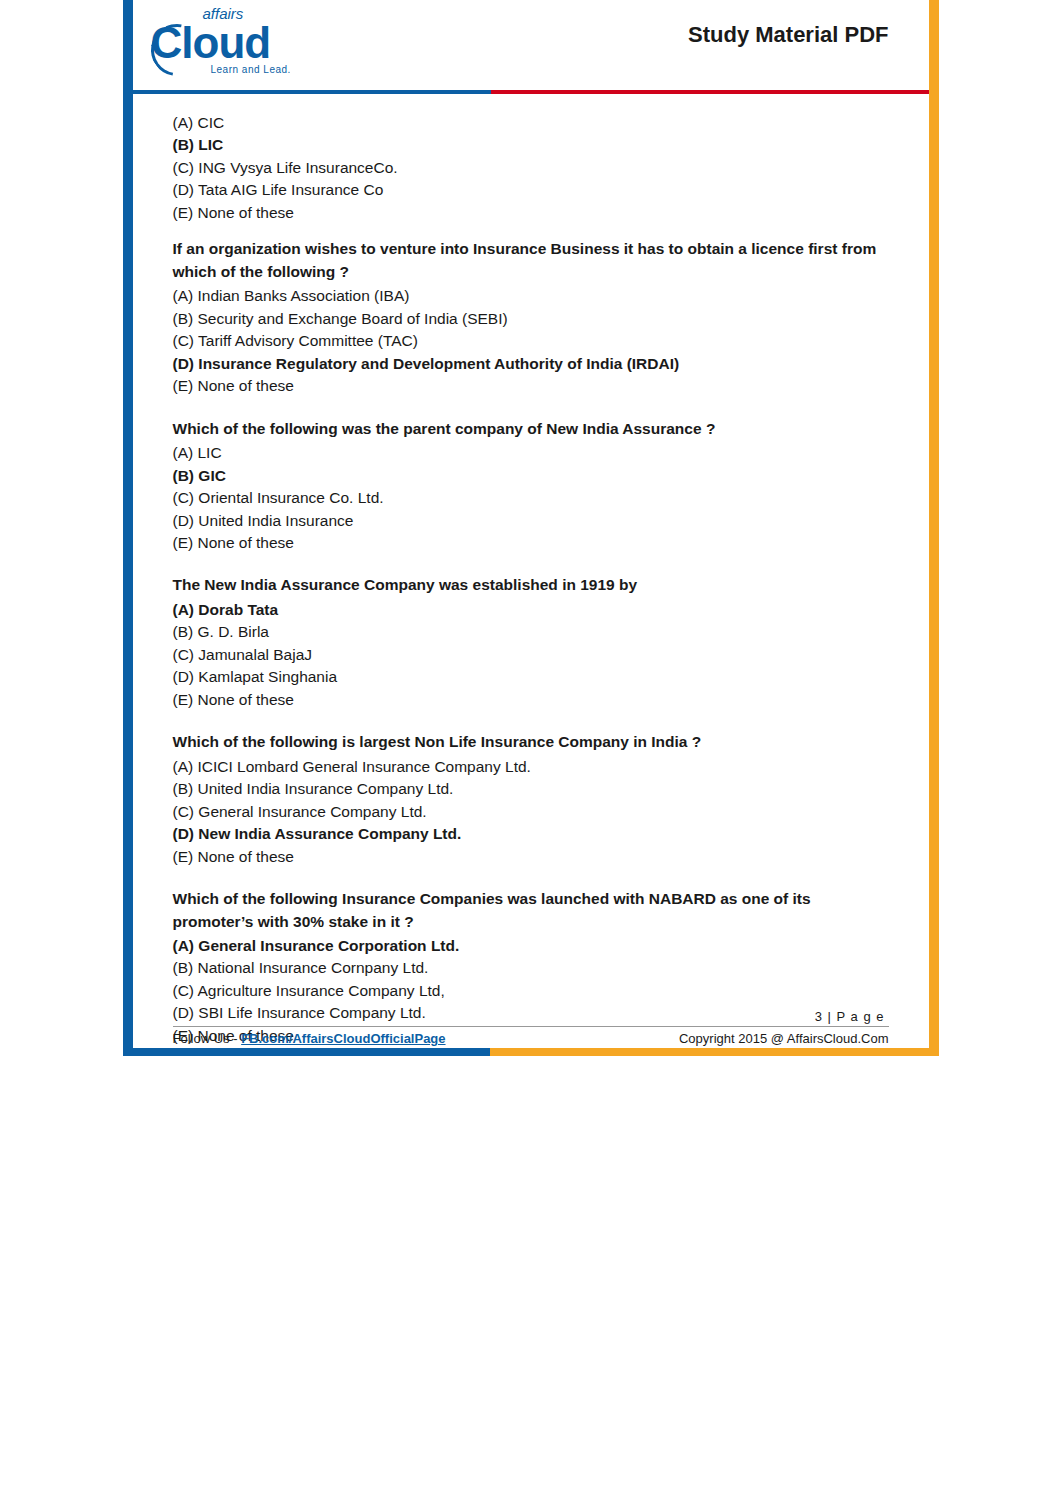affairs
Cloud
Learn and Lead.
Study Material PDF
(A) CIC
(B) LIC
(C) ING Vysya Life InsuranceCo.
(D) Tata AIG Life Insurance Co
(E) None of these
If an organization wishes to venture into Insurance Business it has to obtain a licence first from which of the following ?
(A) Indian Banks Association (IBA)
(B) Security and Exchange Board of India (SEBI)
(C) Tariff Advisory Committee (TAC)
(D) Insurance Regulatory and Development Authority of India (IRDAI)
(E) None of these
Which of the following was the parent company of New India Assurance ?
(A) LIC
(B) GIC
(C) Oriental Insurance Co. Ltd.
(D) United India Insurance
(E) None of these
The New India Assurance Company was established in 1919 by
(A) Dorab Tata
(B) G. D. Birla
(C) Jamunalal BajaJ
(D) Kamlapat Singhania
(E) None of these
Which of the following is largest Non Life Insurance Company in India ?
(A) ICICI Lombard General Insurance Company Ltd.
(B) United India Insurance Company Ltd.
(C) General Insurance Company Ltd.
(D) New India Assurance Company Ltd.
(E) None of these
Which of the following Insurance Companies was launched with NABARD as one of its promoter’s with 30% stake in it ?
(A) General Insurance Corporation Ltd.
(B) National Insurance Cornpany Ltd.
(C) Agriculture Insurance Company Ltd,
(D) SBI Life Insurance Company Ltd.
(E) None of these
3 | P a g e
Follow Us - FB.com/AffairsCloudOfficialPage Copyright 2015 @ AffairsCloud.Com